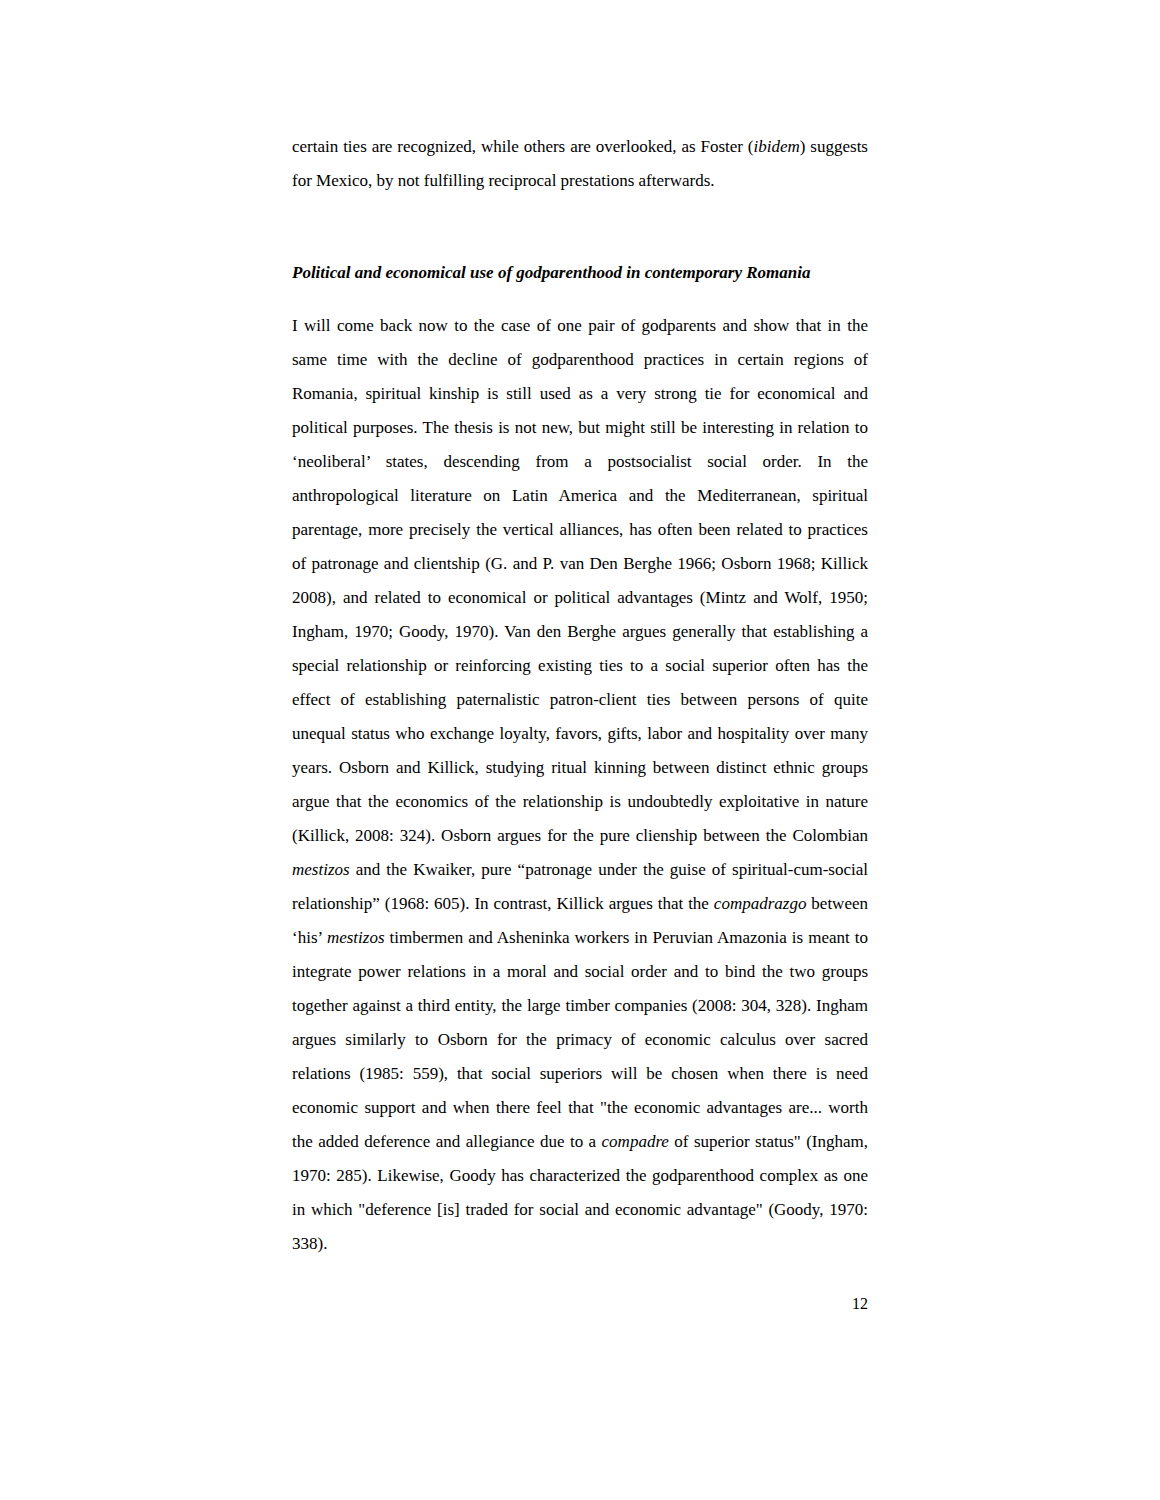certain ties are recognized, while others are overlooked, as Foster (ibidem) suggests for Mexico, by not fulfilling reciprocal prestations afterwards.
Political and economical use of godparenthood in contemporary Romania
I will come back now to the case of one pair of godparents and show that in the same time with the decline of godparenthood practices in certain regions of Romania, spiritual kinship is still used as a very strong tie for economical and political purposes. The thesis is not new, but might still be interesting in relation to ‘neoliberal’ states, descending from a postsocialist social order. In the anthropological literature on Latin America and the Mediterranean, spiritual parentage, more precisely the vertical alliances, has often been related to practices of patronage and clientship (G. and P. van Den Berghe 1966; Osborn 1968; Killick 2008), and related to economical or political advantages (Mintz and Wolf, 1950; Ingham, 1970; Goody, 1970). Van den Berghe argues generally that establishing a special relationship or reinforcing existing ties to a social superior often has the effect of establishing paternalistic patron-client ties between persons of quite unequal status who exchange loyalty, favors, gifts, labor and hospitality over many years. Osborn and Killick, studying ritual kinning between distinct ethnic groups argue that the economics of the relationship is undoubtedly exploitative in nature (Killick, 2008: 324). Osborn argues for the pure clienship between the Colombian mestizos and the Kwaiker, pure “patronage under the guise of spiritual-cum-social relationship” (1968: 605). In contrast, Killick argues that the compadrazgo between ‘his’ mestizos timbermen and Asheninka workers in Peruvian Amazonia is meant to integrate power relations in a moral and social order and to bind the two groups together against a third entity, the large timber companies (2008: 304, 328). Ingham argues similarly to Osborn for the primacy of economic calculus over sacred relations (1985: 559), that social superiors will be chosen when there is need economic support and when there feel that "the economic advantages are... worth the added deference and allegiance due to a compadre of superior status" (Ingham, 1970: 285). Likewise, Goody has characterized the godparenthood complex as one in which "deference [is] traded for social and economic advantage" (Goody, 1970: 338).
12